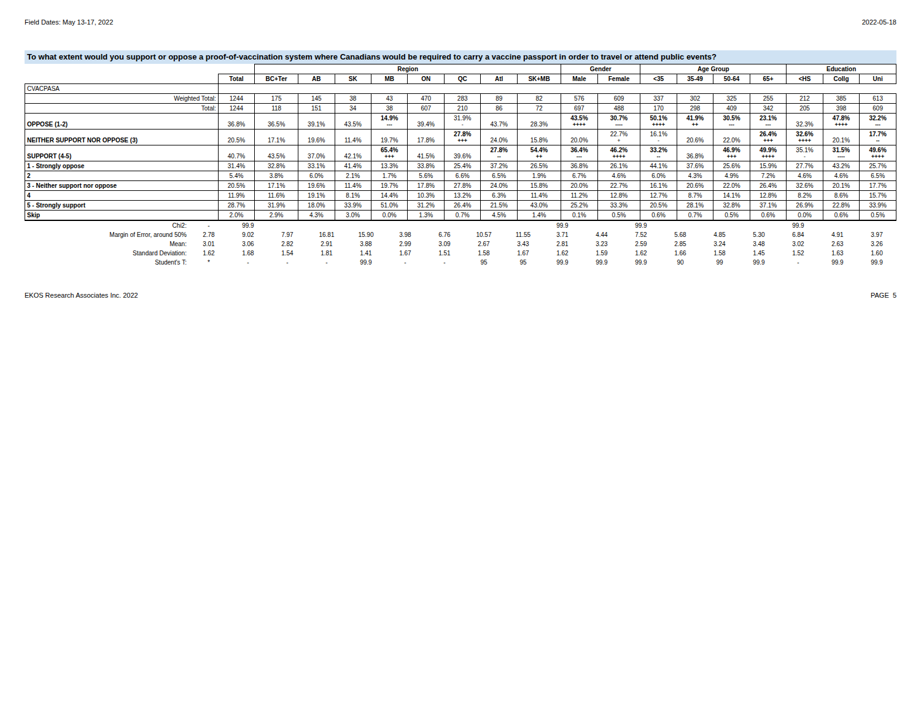Field Dates: May 13-17, 2022
2022-05-18
To what extent would you support or oppose a proof-of-vaccination system where Canadians would be required to carry a vaccine passport in order to travel or attend public events?
| | | Region | Gender | Age Group | Education |
| --- | --- | --- | --- | --- | --- |
| | Total | BC+Ter | AB | SK | MB | ON | QC | Atl | SK+MB | Male | Female | <35 | 35-49 | 50-64 | 65+ | <HS | Collg | Uni |
| CVACPASA | | | | | | | | | | | | | | | | | | |
| Weighted Total: | 1244 | 175 | 145 | 38 | 43 | 470 | 283 | 89 | 82 | 576 | 609 | 337 | 302 | 325 | 255 | 212 | 385 | 613 |
| Total: | 1244 | 118 | 151 | 34 | 38 | 607 | 210 | 86 | 72 | 697 | 488 | 170 | 298 | 409 | 342 | 205 | 398 | 609 |
| OPPOSE (1-2) | 36.8% | 36.5% | 39.1% | 43.5% | 14.9% --- | 39.4% | 31.9% - | 43.7% | 28.3% | 43.5% ++++ | 30.7% ---- | 50.1% ++++ | 41.9% ++ | 30.5% --- | 23.1% --- | 32.3% | 47.8% ++++ | 32.2% --- |
| NEITHER SUPPORT NOR OPPOSE (3) | 20.5% | 17.1% | 19.6% | 11.4% | 19.7% | 17.8% | 27.8% +++ | 24.0% | 15.8% | 20.0% | 22.7% + | 16.1% - | 20.6% | 22.0% | 26.4% +++ | 32.6% ++++ | 20.1% | 17.7% -- |
| SUPPORT (4-5) | 40.7% | 43.5% | 37.0% | 42.1% | 65.4% +++ | 41.5% | 39.6% | 27.8% -- | 54.4% ++ | 36.4% --- | 46.2% ++++ | 33.2% -- | 36.8% | 46.9% +++ | 49.9% ++++ | 35.1% - | 31.5% ---- | 49.6% ++++ |
| 1 - Strongly oppose | 31.4% | 32.8% | 33.1% | 41.4% | 13.3% | 33.8% | 25.4% | 37.2% | 26.5% | 36.8% | 26.1% | 44.1% | 37.6% | 25.6% | 15.9% | 27.7% | 43.2% | 25.7% |
| 2 | 5.4% | 3.8% | 6.0% | 2.1% | 1.7% | 5.6% | 6.6% | 6.5% | 1.9% | 6.7% | 4.6% | 6.0% | 4.3% | 4.9% | 7.2% | 4.6% | 4.6% | 6.5% |
| 3 - Neither support nor oppose | 20.5% | 17.1% | 19.6% | 11.4% | 19.7% | 17.8% | 27.8% | 24.0% | 15.8% | 20.0% | 22.7% | 16.1% | 20.6% | 22.0% | 26.4% | 32.6% | 20.1% | 17.7% |
| 4 | 11.9% | 11.6% | 19.1% | 8.1% | 14.4% | 10.3% | 13.2% | 6.3% | 11.4% | 11.2% | 12.8% | 12.7% | 8.7% | 14.1% | 12.8% | 8.2% | 8.6% | 15.7% |
| 5 - Strongly support | 28.7% | 31.9% | 18.0% | 33.9% | 51.0% | 31.2% | 26.4% | 21.5% | 43.0% | 25.2% | 33.3% | 20.5% | 28.1% | 32.8% | 37.1% | 26.9% | 22.8% | 33.9% |
| Skip | 2.0% | 2.9% | 4.3% | 3.0% | 0.0% | 1.3% | 0.7% | 4.5% | 1.4% | 0.1% | 0.5% | 0.6% | 0.7% | 0.5% | 0.6% | 0.0% | 0.6% | 0.5% |
| Chi2: | - | 99.9 | | | | | | | | 99.9 | | 99.9 | | | | 99.9 | | |
| Margin of Error, around 50% | 2.78 | 9.02 | 7.97 | 16.81 | 15.90 | 3.98 | 6.76 | 10.57 | 11.55 | 3.71 | 4.44 | 7.52 | 5.68 | 4.85 | 5.30 | 6.84 | 4.91 | 3.97 |
| Mean: | 3.01 | 3.06 | 2.82 | 2.91 | 3.88 | 2.99 | 3.09 | 2.67 | 3.43 | 2.81 | 3.23 | 2.59 | 2.85 | 3.24 | 3.48 | 3.02 | 2.63 | 3.26 |
| Standard Deviation: | 1.62 | 1.68 | 1.54 | 1.81 | 1.41 | 1.67 | 1.51 | 1.58 | 1.67 | 1.62 | 1.59 | 1.62 | 1.66 | 1.58 | 1.45 | 1.52 | 1.63 | 1.60 |
| Student's T: | * | - | - | - | 99.9 | - | - | 95 | 95 | 99.9 | 99.9 | 99.9 | 90 | 99 | 99.9 | - | 99.9 | 99.9 |
EKOS Research Associates Inc. 2022
PAGE 5